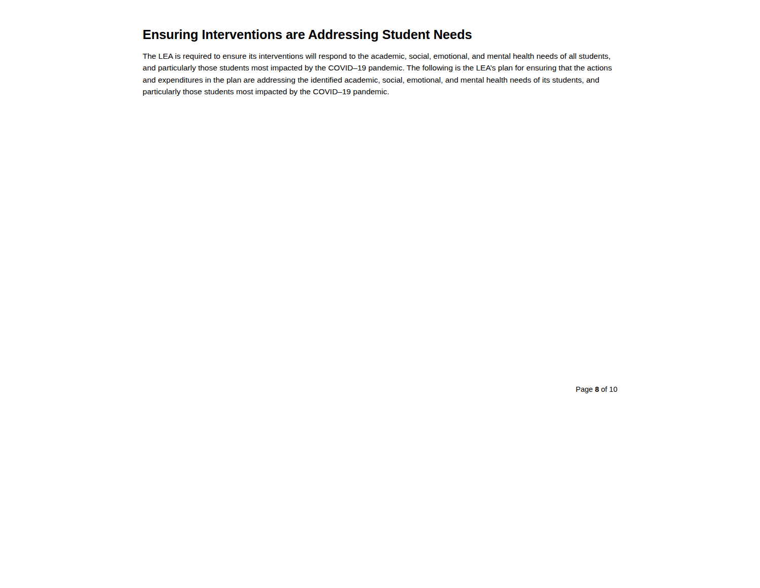Ensuring Interventions are Addressing Student Needs
The LEA is required to ensure its interventions will respond to the academic, social, emotional, and mental health needs of all students, and particularly those students most impacted by the COVID–19 pandemic. The following is the LEA’s plan for ensuring that the actions and expenditures in the plan are addressing the identified academic, social, emotional, and mental health needs of its students, and particularly those students most impacted by the COVID–19 pandemic.
Page 8 of 10